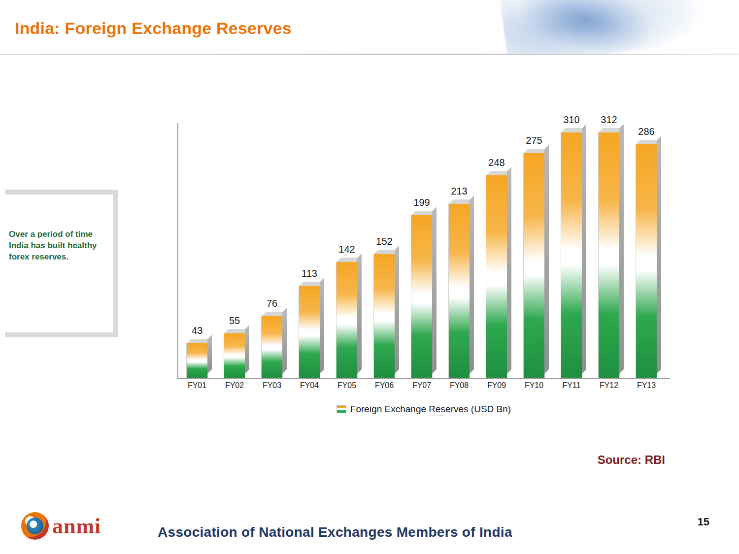India: Foreign Exchange Reserves
Over a period of time India has built healthy forex reserves.
43
55
76
113
142
152
199
213
248
275
310
312
286
FY01
FY02
FY03
FY04
FY05
FY06
FY07
FY08
FY09
FY10
FY11
FY12
FY13
Foreign Exchange Reserves (USD Bn)
Source: RBI
anmi
Association of National Exchanges Members of India
15